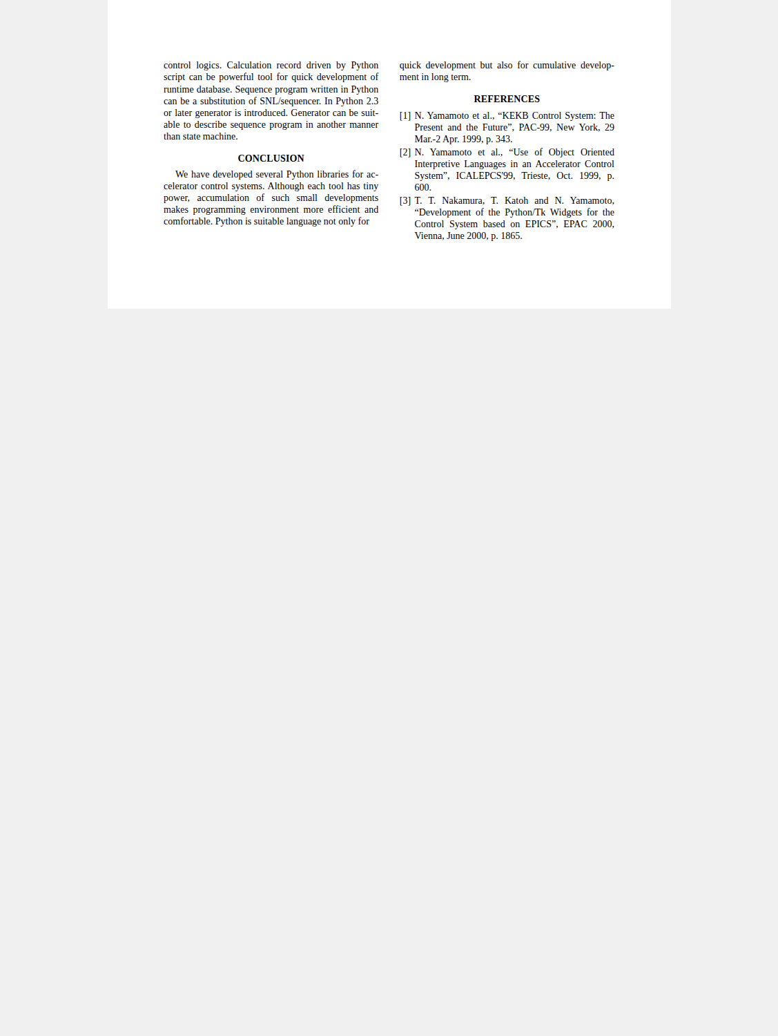control logics. Calculation record driven by Python script can be powerful tool for quick development of runtime database. Sequence program written in Python can be a substitution of SNL/sequencer. In Python 2.3 or later generator is introduced. Generator can be suitable to describe sequence program in another manner than state machine.
Conclusion
We have developed several Python libraries for accelerator control systems. Although each tool has tiny power, accumulation of such small developments makes programming environment more efficient and comfortable. Python is suitable language not only for
quick development but also for cumulative development in long term.
References
[1] N. Yamamoto et al., “KEKB Control System: The Present and the Future”, PAC-99, New York, 29 Mar.-2 Apr. 1999, p. 343.
[2] N. Yamamoto et al., “Use of Object Oriented Interpretive Languages in an Accelerator Control System”, ICALEPCS'99, Trieste, Oct. 1999, p. 600.
[3] T. T. Nakamura, T. Katoh and N. Yamamoto, “Development of the Python/Tk Widgets for the Control System based on EPICS”, EPAC 2000, Vienna, June 2000, p. 1865.